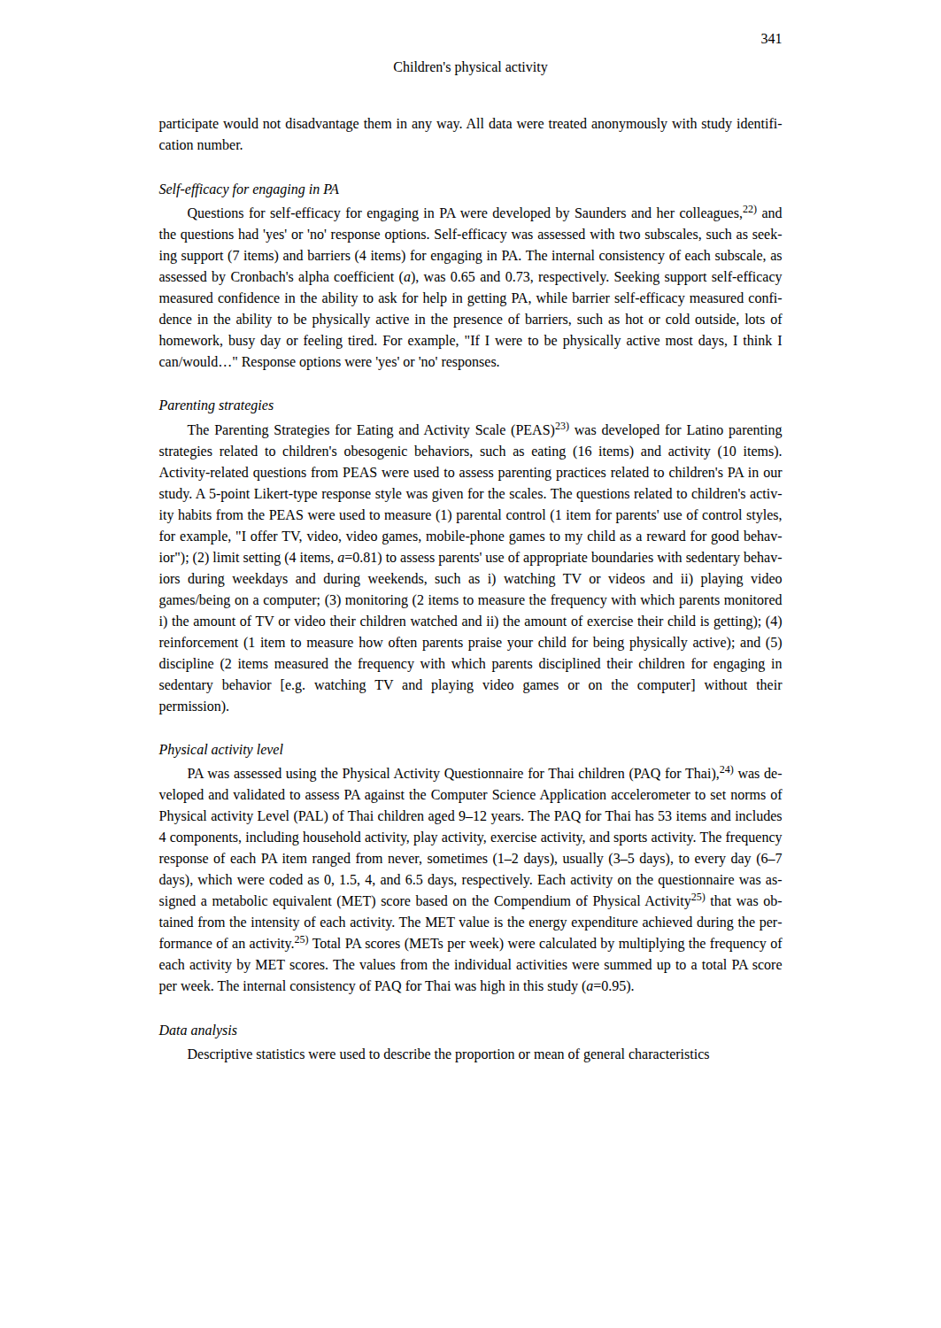341
Children's physical activity
participate would not disadvantage them in any way. All data were treated anonymously with study identification number.
Self-efficacy for engaging in PA
Questions for self-efficacy for engaging in PA were developed by Saunders and her colleagues,22) and the questions had 'yes' or 'no' response options. Self-efficacy was assessed with two subscales, such as seeking support (7 items) and barriers (4 items) for engaging in PA. The internal consistency of each subscale, as assessed by Cronbach's alpha coefficient (a), was 0.65 and 0.73, respectively. Seeking support self-efficacy measured confidence in the ability to ask for help in getting PA, while barrier self-efficacy measured confidence in the ability to be physically active in the presence of barriers, such as hot or cold outside, lots of homework, busy day or feeling tired. For example, "If I were to be physically active most days, I think I can/would…" Response options were 'yes' or 'no' responses.
Parenting strategies
The Parenting Strategies for Eating and Activity Scale (PEAS)23) was developed for Latino parenting strategies related to children's obesogenic behaviors, such as eating (16 items) and activity (10 items). Activity-related questions from PEAS were used to assess parenting practices related to children's PA in our study. A 5-point Likert-type response style was given for the scales. The questions related to children's activity habits from the PEAS were used to measure (1) parental control (1 item for parents' use of control styles, for example, "I offer TV, video, video games, mobile-phone games to my child as a reward for good behavior"); (2) limit setting (4 items, a=0.81) to assess parents' use of appropriate boundaries with sedentary behaviors during weekdays and during weekends, such as i) watching TV or videos and ii) playing video games/being on a computer; (3) monitoring (2 items to measure the frequency with which parents monitored i) the amount of TV or video their children watched and ii) the amount of exercise their child is getting); (4) reinforcement (1 item to measure how often parents praise your child for being physically active); and (5) discipline (2 items measured the frequency with which parents disciplined their children for engaging in sedentary behavior [e.g. watching TV and playing video games or on the computer] without their permission).
Physical activity level
PA was assessed using the Physical Activity Questionnaire for Thai children (PAQ for Thai),24) was developed and validated to assess PA against the Computer Science Application accelerometer to set norms of Physical activity Level (PAL) of Thai children aged 9–12 years. The PAQ for Thai has 53 items and includes 4 components, including household activity, play activity, exercise activity, and sports activity. The frequency response of each PA item ranged from never, sometimes (1–2 days), usually (3–5 days), to every day (6–7 days), which were coded as 0, 1.5, 4, and 6.5 days, respectively. Each activity on the questionnaire was assigned a metabolic equivalent (MET) score based on the Compendium of Physical Activity25) that was obtained from the intensity of each activity. The MET value is the energy expenditure achieved during the performance of an activity.25) Total PA scores (METs per week) were calculated by multiplying the frequency of each activity by MET scores. The values from the individual activities were summed up to a total PA score per week. The internal consistency of PAQ for Thai was high in this study (a=0.95).
Data analysis
Descriptive statistics were used to describe the proportion or mean of general characteristics